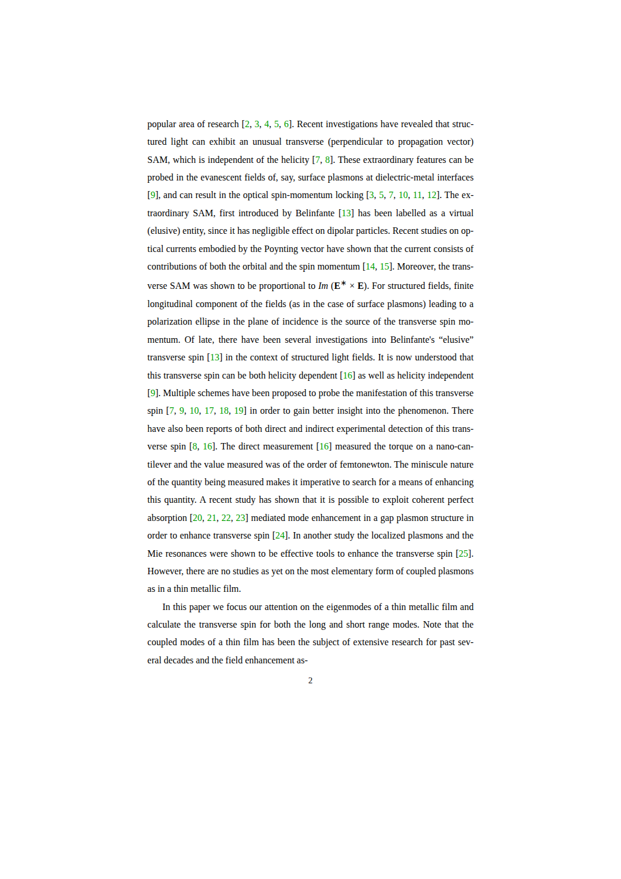popular area of research [2, 3, 4, 5, 6]. Recent investigations have revealed that structured light can exhibit an unusual transverse (perpendicular to propagation vector) SAM, which is independent of the helicity [7, 8]. These extraordinary features can be probed in the evanescent fields of, say, surface plasmons at dielectric-metal interfaces [9], and can result in the optical spin-momentum locking [3, 5, 7, 10, 11, 12]. The extraordinary SAM, first introduced by Belinfante [13] has been labelled as a virtual (elusive) entity, since it has negligible effect on dipolar particles. Recent studies on optical currents embodied by the Poynting vector have shown that the current consists of contributions of both the orbital and the spin momentum [14, 15]. Moreover, the transverse SAM was shown to be proportional to Im (E∗ × E). For structured fields, finite longitudinal component of the fields (as in the case of surface plasmons) leading to a polarization ellipse in the plane of incidence is the source of the transverse spin momentum. Of late, there have been several investigations into Belinfante's “elusive” transverse spin [13] in the context of structured light fields. It is now understood that this transverse spin can be both helicity dependent [16] as well as helicity independent [9]. Multiple schemes have been proposed to probe the manifestation of this transverse spin [7, 9, 10, 17, 18, 19] in order to gain better insight into the phenomenon. There have also been reports of both direct and indirect experimental detection of this transverse spin [8, 16]. The direct measurement [16] measured the torque on a nano-cantilever and the value measured was of the order of femtonewton. The miniscule nature of the quantity being measured makes it imperative to search for a means of enhancing this quantity. A recent study has shown that it is possible to exploit coherent perfect absorption [20, 21, 22, 23] mediated mode enhancement in a gap plasmon structure in order to enhance transverse spin [24]. In another study the localized plasmons and the Mie resonances were shown to be effective tools to enhance the transverse spin [25]. However, there are no studies as yet on the most elementary form of coupled plasmons as in a thin metallic film.
In this paper we focus our attention on the eigenmodes of a thin metallic film and calculate the transverse spin for both the long and short range modes. Note that the coupled modes of a thin film has been the subject of extensive research for past several decades and the field enhancement as-
2